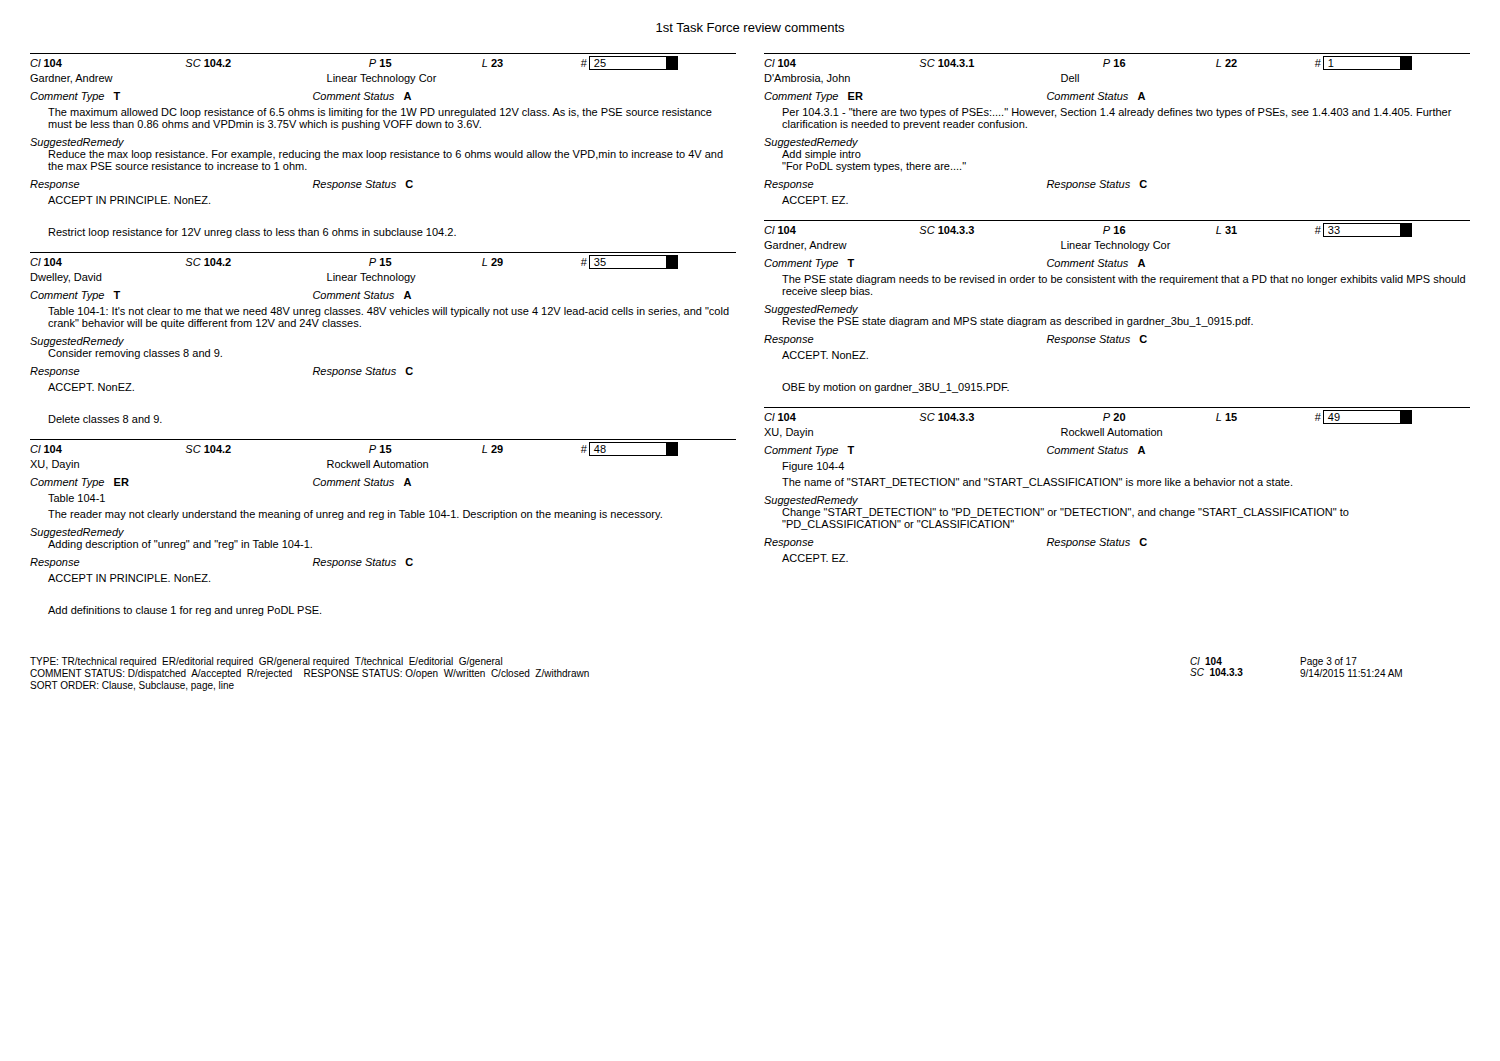1st Task Force review comments
Cl 104
SC 104.2
P 15
L 23
#25
Gardner, Andrew
Linear Technology Cor
Comment Type T
Comment Status A
The maximum allowed DC loop resistance of 6.5 ohms is limiting for the 1W PD unregulated 12V class. As is, the PSE source resistance must be less than 0.86 ohms and VPDmin is 3.75V which is pushing VOFF down to 3.6V.
SuggestedRemedy
Reduce the max loop resistance. For example, reducing the max loop resistance to 6 ohms would allow the VPD,min to increase to 4V and the max PSE source resistance to increase to 1 ohm.
Response
Response Status C
ACCEPT IN PRINCIPLE. NonEZ.
Restrict loop resistance for 12V unreg class to less than 6 ohms in subclause 104.2.
Cl 104
SC 104.2
P 15
L 29
#35
Dwelley, David
Linear Technology
Comment Type T
Comment Status A
Table 104-1: It's not clear to me that we need 48V unreg classes. 48V vehicles will typically not use 4 12V lead-acid cells in series, and "cold crank" behavior will be quite different from 12V and 24V classes.
SuggestedRemedy
Consider removing classes 8 and 9.
Response
Response Status C
ACCEPT. NonEZ.
Delete classes 8 and 9.
Cl 104
SC 104.2
P 15
L 29
#48
XU, Dayin
Rockwell Automation
Comment Type ER
Comment Status A
Table 104-1
The reader may not clearly understand the meaning of unreg and reg in Table 104-1. Description on the meaning is necessory.
SuggestedRemedy
Adding description of "unreg" and "reg" in Table 104-1.
Response
Response Status C
ACCEPT IN PRINCIPLE. NonEZ.
Add definitions to clause 1 for reg and unreg PoDL PSE.
Cl 104
SC 104.3.1
P 16
L 22
#1
D'Ambrosia, John
Dell
Comment Type ER
Comment Status A
Per 104.3.1 - "there are two types of PSEs:...." However, Section 1.4 already defines two types of PSEs, see 1.4.403 and 1.4.405. Further clarification is needed to prevent reader confusion.
SuggestedRemedy
Add simple intro
"For PoDL system types, there are...."
Response
Response Status C
ACCEPT. EZ.
Cl 104
SC 104.3.3
P 16
L 31
#33
Gardner, Andrew
Linear Technology Cor
Comment Type T
Comment Status A
The PSE state diagram needs to be revised in order to be consistent with the requirement that a PD that no longer exhibits valid MPS should receive sleep bias.
SuggestedRemedy
Revise the PSE state diagram and MPS state diagram as described in gardner_3bu_1_0915.pdf.
Response
Response Status C
ACCEPT. NonEZ.
OBE by motion on gardner_3BU_1_0915.PDF.
Cl 104
SC 104.3.3
P 20
L 15
#49
XU, Dayin
Rockwell Automation
Comment Type T
Comment Status A
Figure 104-4
The name of "START_DETECTION" and "START_CLASSIFICATION" is more like a behavior not a state.
SuggestedRemedy
Change "START_DETECTION" to "PD_DETECTION" or "DETECTION", and change "START_CLASSIFICATION" to "PD_CLASSIFICATION" or "CLASSIFICATION"
Response
Response Status C
ACCEPT. EZ.
TYPE: TR/technical required ER/editorial required GR/general required T/technical E/editorial G/general
COMMENT STATUS: D/dispatched A/accepted R/rejected RESPONSE STATUS: O/open W/written C/closed Z/withdrawn
SORT ORDER: Clause, Subclause, page, line
Cl 104
SC 104.3.3
Page 3 of 17
9/14/2015 11:51:24 AM